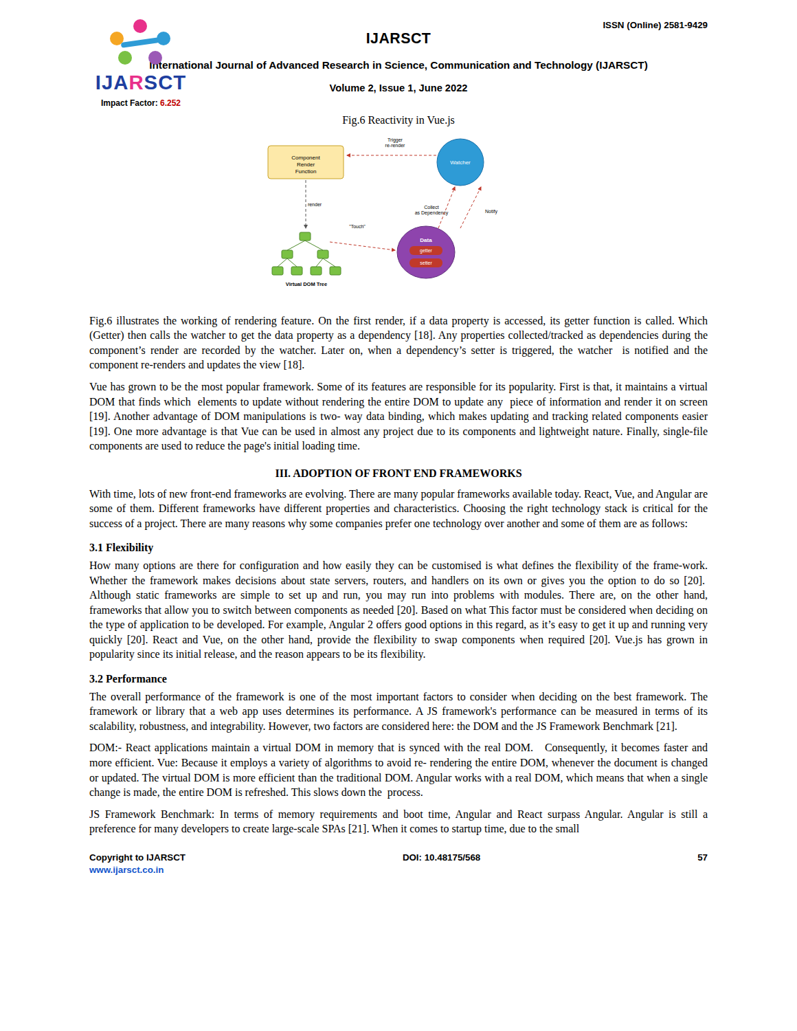IJARSCT
Impact Factor: 6.252
ISSN (Online) 2581-9429
IJARSCT
International Journal of Advanced Research in Science, Communication and Technology (IJARSCT)
Volume 2, Issue 1, June 2022
Fig.6 Reactivity in Vue.js
Component Render Function Watcher Trigger re-render Data getter setter Collect as Dependency Notify render "Touch" Virtual DOM Tree
Fig.6 illustrates the working of rendering feature. On the first render, if a data property is accessed, its getter function is called. Which (Getter) then calls the watcher to get the data property as a dependency [18]. Any properties collected/tracked as dependencies during the component’s render are recorded by the watcher. Later on, when a dependency’s setter is triggered, the watcher is notified and the component re-renders and updates the view [18].
Vue has grown to be the most popular framework. Some of its features are responsible for its popularity. First is that, it maintains a virtual DOM that finds which elements to update without rendering the entire DOM to update any piece of information and render it on screen [19]. Another advantage of DOM manipulations is two- way data binding, which makes updating and tracking related components easier [19]. One more advantage is that Vue can be used in almost any project due to its components and lightweight nature. Finally, single-file components are used to reduce the page's initial loading time.
III. ADOPTION OF FRONT END FRAMEWORKS
With time, lots of new front-end frameworks are evolving. There are many popular frameworks available today. React, Vue, and Angular are some of them. Different frameworks have different properties and characteristics. Choosing the right technology stack is critical for the success of a project. There are many reasons why some companies prefer one technology over another and some of them are as follows:
3.1 Flexibility
How many options are there for configuration and how easily they can be customised is what defines the flexibility of the frame-work. Whether the framework makes decisions about state servers, routers, and handlers on its own or gives you the option to do so [20]. Although static frameworks are simple to set up and run, you may run into problems with modules. There are, on the other hand, frameworks that allow you to switch between components as needed [20]. Based on what This factor must be considered when deciding on the type of application to be developed. For example, Angular 2 offers good options in this regard, as it’s easy to get it up and running very quickly [20]. React and Vue, on the other hand, provide the flexibility to swap components when required [20]. Vue.js has grown in popularity since its initial release, and the reason appears to be its flexibility.
3.2 Performance
The overall performance of the framework is one of the most important factors to consider when deciding on the best framework. The framework or library that a web app uses determines its performance. A JS framework's performance can be measured in terms of its scalability, robustness, and integrability. However, two factors are considered here: the DOM and the JS Framework Benchmark [21].
DOM:- React applications maintain a virtual DOM in memory that is synced with the real DOM. Consequently, it becomes faster and more efficient. Vue: Because it employs a variety of algorithms to avoid re- rendering the entire DOM, whenever the document is changed or updated. The virtual DOM is more efficient than the traditional DOM. Angular works with a real DOM, which means that when a single change is made, the entire DOM is refreshed. This slows down the process.
JS Framework Benchmark: In terms of memory requirements and boot time, Angular and React surpass Angular. Angular is still a preference for many developers to create large-scale SPAs [21]. When it comes to startup time, due to the small
Copyright to IJARSCT
www.ijarsct.co.in
DOI: 10.48175/568
57